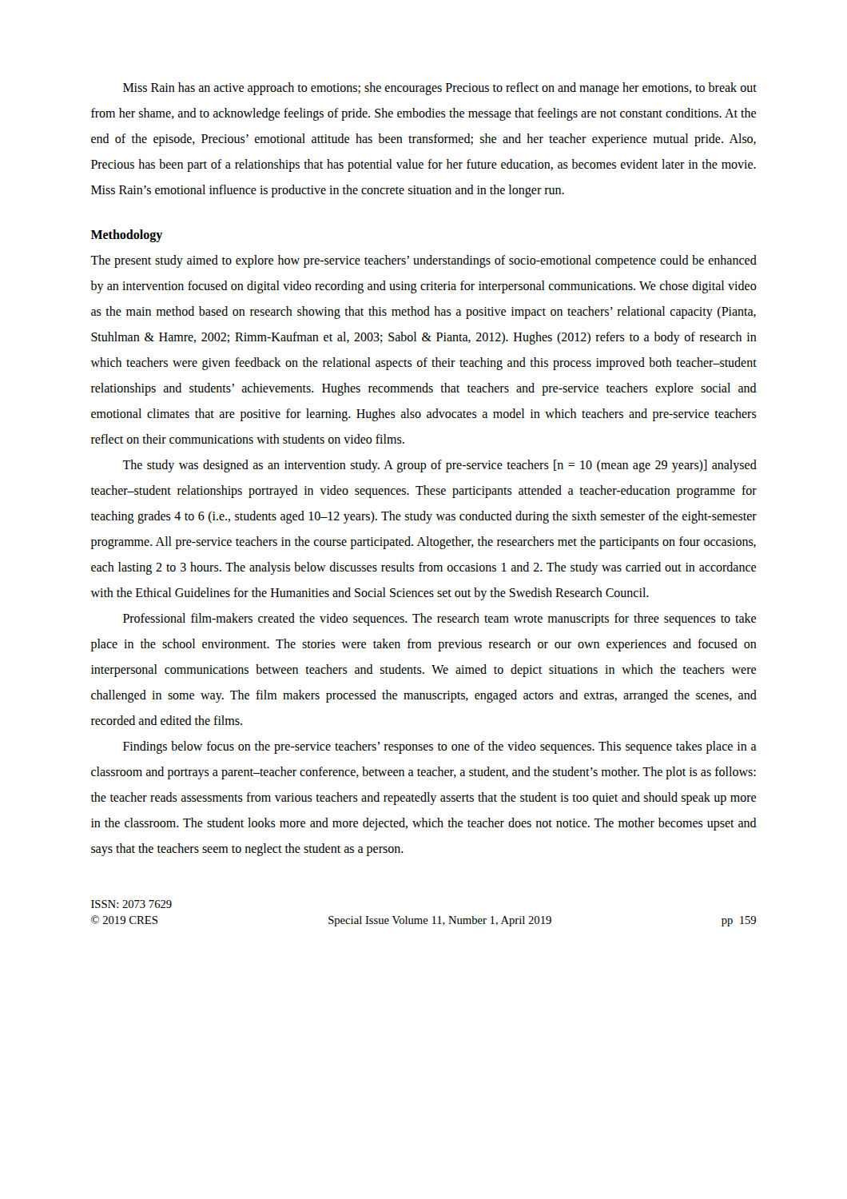Miss Rain has an active approach to emotions; she encourages Precious to reflect on and manage her emotions, to break out from her shame, and to acknowledge feelings of pride. She embodies the message that feelings are not constant conditions. At the end of the episode, Precious’ emotional attitude has been transformed; she and her teacher experience mutual pride. Also, Precious has been part of a relationships that has potential value for her future education, as becomes evident later in the movie. Miss Rain’s emotional influence is productive in the concrete situation and in the longer run.
Methodology
The present study aimed to explore how pre-service teachers’ understandings of socio-emotional competence could be enhanced by an intervention focused on digital video recording and using criteria for interpersonal communications. We chose digital video as the main method based on research showing that this method has a positive impact on teachers’ relational capacity (Pianta, Stuhlman & Hamre, 2002; Rimm-Kaufman et al, 2003; Sabol & Pianta, 2012). Hughes (2012) refers to a body of research in which teachers were given feedback on the relational aspects of their teaching and this process improved both teacher–student relationships and students’ achievements. Hughes recommends that teachers and pre-service teachers explore social and emotional climates that are positive for learning. Hughes also advocates a model in which teachers and pre-service teachers reflect on their communications with students on video films.
The study was designed as an intervention study. A group of pre-service teachers [n = 10 (mean age 29 years)] analysed teacher–student relationships portrayed in video sequences. These participants attended a teacher-education programme for teaching grades 4 to 6 (i.e., students aged 10–12 years). The study was conducted during the sixth semester of the eight-semester programme. All pre-service teachers in the course participated. Altogether, the researchers met the participants on four occasions, each lasting 2 to 3 hours. The analysis below discusses results from occasions 1 and 2. The study was carried out in accordance with the Ethical Guidelines for the Humanities and Social Sciences set out by the Swedish Research Council.
Professional film-makers created the video sequences. The research team wrote manuscripts for three sequences to take place in the school environment. The stories were taken from previous research or our own experiences and focused on interpersonal communications between teachers and students. We aimed to depict situations in which the teachers were challenged in some way. The film makers processed the manuscripts, engaged actors and extras, arranged the scenes, and recorded and edited the films.
Findings below focus on the pre-service teachers’ responses to one of the video sequences. This sequence takes place in a classroom and portrays a parent–teacher conference, between a teacher, a student, and the student’s mother. The plot is as follows: the teacher reads assessments from various teachers and repeatedly asserts that the student is too quiet and should speak up more in the classroom. The student looks more and more dejected, which the teacher does not notice. The mother becomes upset and says that the teachers seem to neglect the student as a person.
ISSN: 2073 7629
© 2019 CRES Special Issue Volume 11, Number 1, April 2019 pp 159